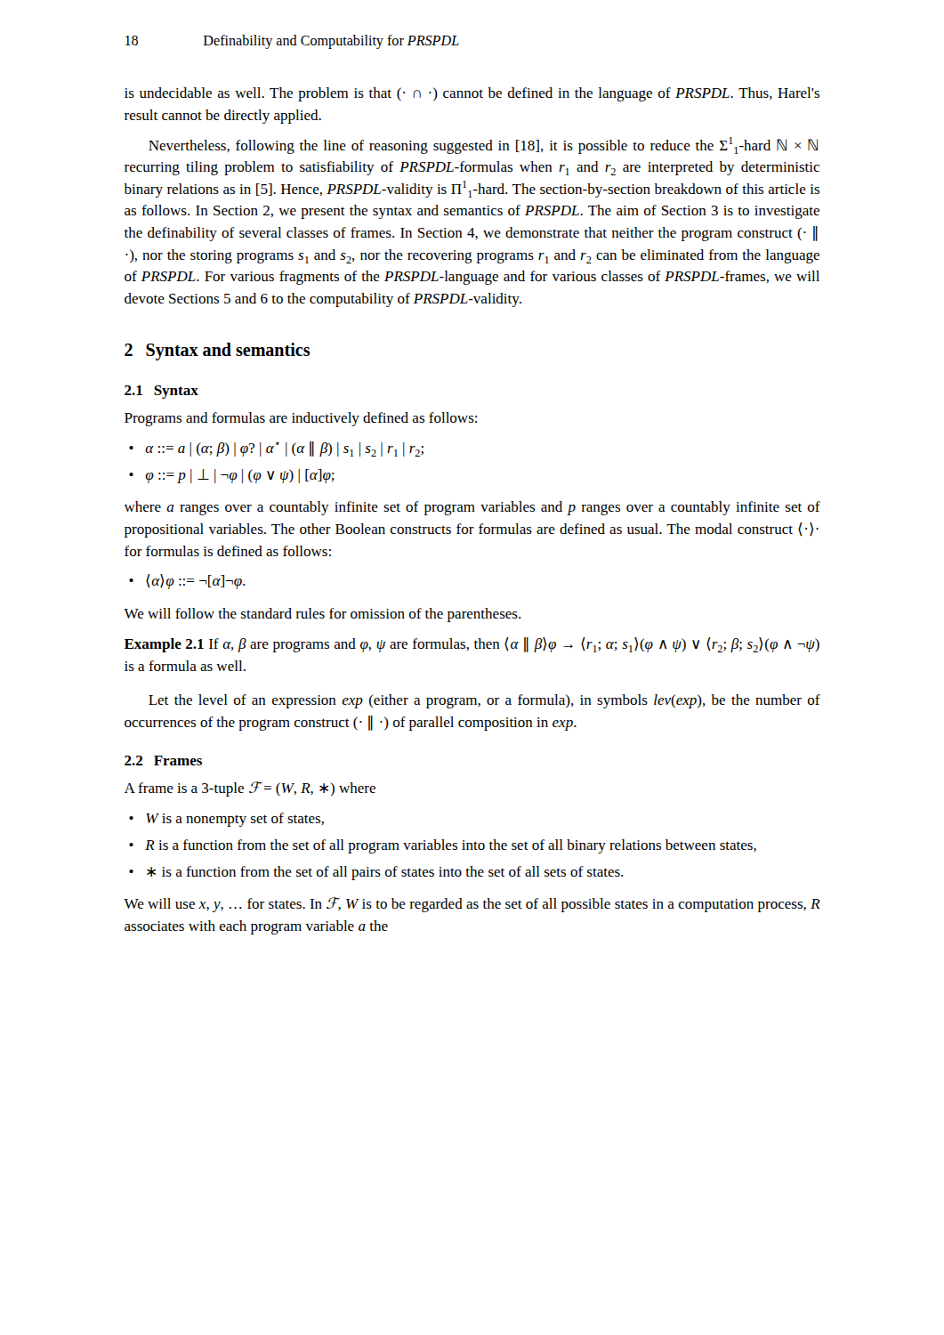18 Definability and Computability for PRSPDL
is undecidable as well. The problem is that (· ∩ ·) cannot be defined in the language of PRSPDL. Thus, Harel's result cannot be directly applied.
Nevertheless, following the line of reasoning suggested in [18], it is possible to reduce the Σ11-hard ℕ × ℕ recurring tiling problem to satisfiability of PRSPDL-formulas when r1 and r2 are interpreted by deterministic binary relations as in [5]. Hence, PRSPDL-validity is Π11-hard. The section-by-section breakdown of this article is as follows. In Section 2, we present the syntax and semantics of PRSPDL. The aim of Section 3 is to investigate the definability of several classes of frames. In Section 4, we demonstrate that neither the program construct (· ∥ ·), nor the storing programs s1 and s2, nor the recovering programs r1 and r2 can be eliminated from the language of PRSPDL. For various fragments of the PRSPDL-language and for various classes of PRSPDL-frames, we will devote Sections 5 and 6 to the computability of PRSPDL-validity.
2 Syntax and semantics
2.1 Syntax
Programs and formulas are inductively defined as follows:
α ::= a | (α; β) | φ? | α⋆ | (α ∥ β) | s1 | s2 | r1 | r2;
φ ::= p | ⊥ | ¬φ | (φ ∨ ψ) | [α]φ;
where a ranges over a countably infinite set of program variables and p ranges over a countably infinite set of propositional variables. The other Boolean constructs for formulas are defined as usual. The modal construct ⟨·⟩· for formulas is defined as follows:
⟨α⟩φ ::= ¬[α]¬φ.
We will follow the standard rules for omission of the parentheses.
Example 2.1 If α, β are programs and φ, ψ are formulas, then ⟨α ∥ β⟩φ → ⟨r1; α; s1⟩(φ ∧ ψ) ∨ ⟨r2; β; s2⟩(φ ∧ ¬ψ) is a formula as well.
Let the level of an expression exp (either a program, or a formula), in symbols lev(exp), be the number of occurrences of the program construct (· ∥ ·) of parallel composition in exp.
2.2 Frames
A frame is a 3-tuple ℱ = (W, R, ∗) where
W is a nonempty set of states,
R is a function from the set of all program variables into the set of all binary relations between states,
∗ is a function from the set of all pairs of states into the set of all sets of states.
We will use x, y, … for states. In ℱ, W is to be regarded as the set of all possible states in a computation process, R associates with each program variable a the